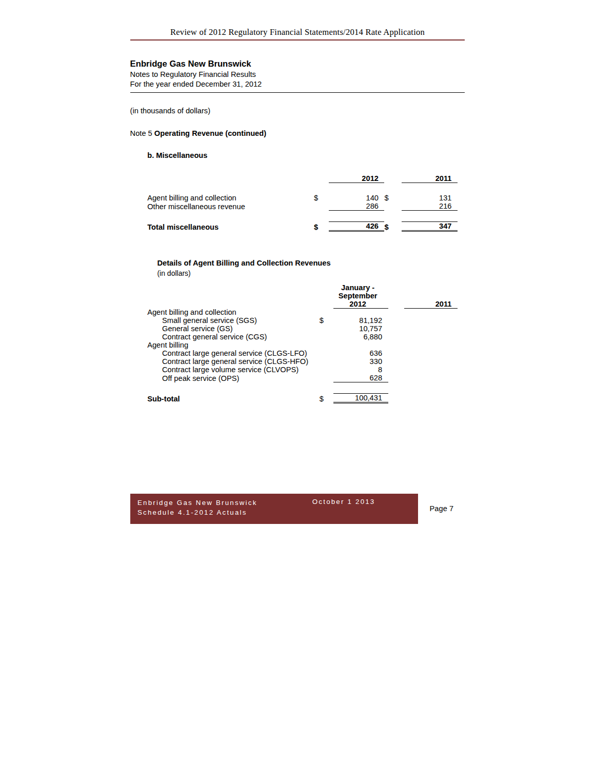Review of 2012 Regulatory Financial Statements/2014 Rate Application
Enbridge Gas New Brunswick
Notes to Regulatory Financial Results
For the year ended December 31, 2012
(in thousands of dollars)
Note 5 Operating Revenue (continued)
b. Miscellaneous
| | | 2012 | | 2011 |
| Agent billing and collection | $ | 140 | $ | 131 |
| Other miscellaneous revenue | | 286 | | 216 |
| Total miscellaneous | $ | 426 | $ | 347 |
Details of Agent Billing and Collection Revenues
(in dollars)
| | | January - | | |
| | | September 2012 | | 2011 |
| Agent billing and collection | | | | |
| Small general service (SGS) | $ | 81,192 | | |
| General service (GS) | | 10,757 | | |
| Contract general service (CGS) | | 6,880 | | |
| Agent billing | | | | |
| Contract large general service (CLGS-LFO) | | 636 | | |
| Contract large general service (CLGS-HFO) | | 330 | | |
| Contract large volume service (CLVOPS) | | 8 | | |
| Off peak service (OPS) | | 628 | | |
| Sub-total | $ | 100,431 | | |
Enbridge Gas New Brunswick
Schedule 4.1-2012 Actuals
October 1 2013
Page 7